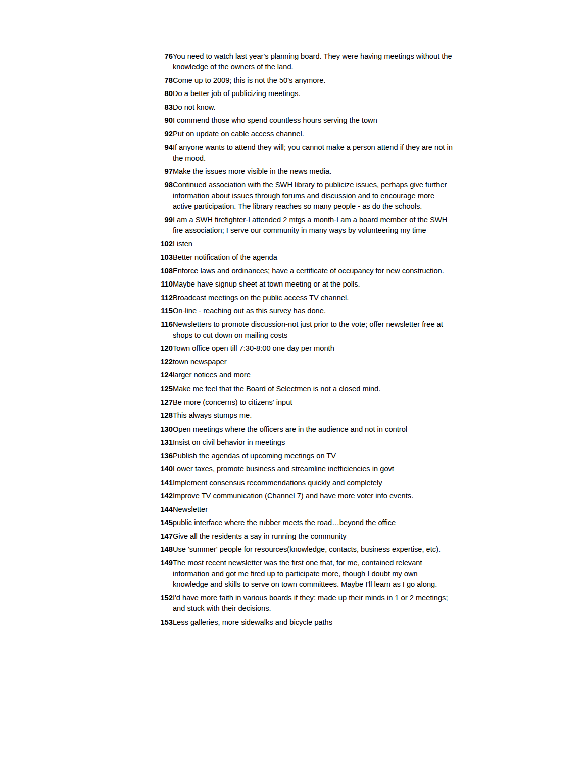| 76 | You need to watch last year's planning board. They were having meetings without the knowledge of the owners of the land. |
| 78 | Come up to 2009; this is not the 50's anymore. |
| 80 | Do a better job of publicizing meetings. |
| 83 | Do not know. |
| 90 | I commend those who spend countless hours serving the town |
| 92 | Put on update on cable access channel. |
| 94 | If anyone wants to attend they will; you cannot make a person attend if they are not in the mood. |
| 97 | Make the issues more visible in the news media. |
| 98 | Continued association with the SWH library to publicize issues, perhaps give further information about issues through forums and discussion and to encourage more active participation. The library reaches so many people - as do the schools. |
| 99 | I am a SWH firefighter-I attended 2 mtgs a month-I am a board member of the SWH fire association; I serve our community in many ways by volunteering my time |
| 102 | Listen |
| 103 | Better notification of the agenda |
| 108 | Enforce laws and ordinances; have a certificate of occupancy for new construction. |
| 110 | Maybe have signup sheet at town meeting or at the polls. |
| 112 | Broadcast meetings on the public access TV channel. |
| 115 | On-line - reaching out as this survey has done. |
| 116 | Newsletters to promote discussion-not just prior to the vote; offer newsletter free at shops to cut down on mailing costs |
| 120 | Town office open till 7:30-8:00 one day per month |
| 122 | town newspaper |
| 124 | larger notices and more |
| 125 | Make me feel that the Board of Selectmen is not a closed mind. |
| 127 | Be more (concerns) to citizens' input |
| 128 | This always stumps me. |
| 130 | Open meetings where the officers are in the audience and not in control |
| 131 | Insist on civil behavior in meetings |
| 136 | Publish the agendas of upcoming meetings on TV |
| 140 | Lower taxes, promote business and streamline inefficiencies in govt |
| 141 | Implement consensus recommendations quickly and completely |
| 142 | Improve TV communication (Channel 7) and have more voter info events. |
| 144 | Newsletter |
| 145 | public interface where the rubber meets the road…beyond the office |
| 147 | Give all the residents a say in running the community |
| 148 | Use 'summer' people for resources(knowledge, contacts, business expertise, etc). |
| 149 | The most recent newsletter was the first one that, for me, contained relevant information and got me fired up to participate more, though I doubt my own knowledge and skills to serve on town committees. Maybe I'll learn as I go along. |
| 152 | I'd have more faith in various boards if they: made up their minds in 1 or 2 meetings; and stuck with their decisions. |
| 153 | Less galleries, more sidewalks and bicycle paths |